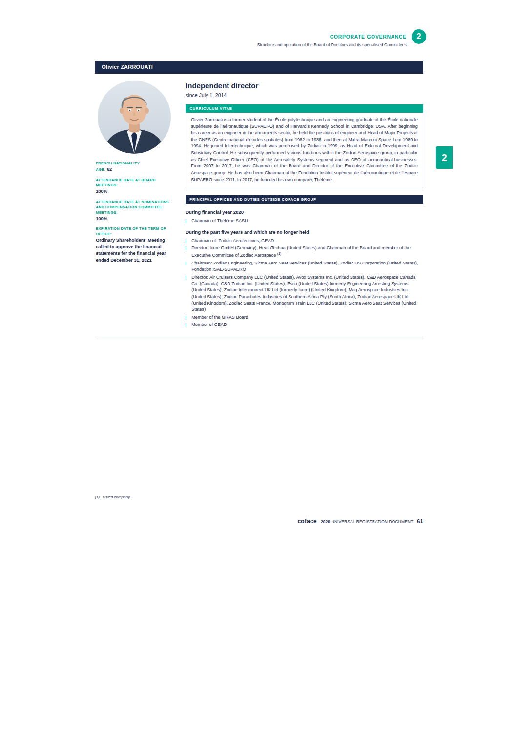2
Corporate governance
Structure and operation of the Board of Directors and its specialised Committees
2
Olivier ZARROUATI
French nationality
Age: 62
Attendance rate at Board meetings:
100%
Attendance rate at Nominations and Compensation Committee meetings:
100%
Expiration date of the term of office:
Ordinary Shareholders’ Meeting called to approve the financial statements for the financial year ended December 31, 2021
Independent director
since July 1, 2014
Curriculum vitae
Olivier Zarrouati is a former student of the École polytechnique and an engineering graduate of the École nationale supérieure de l’aéronautique (SUPAERO) and of Harvard’s Kennedy School in Cambridge, USA. After beginning his career as an engineer in the armaments sector, he held the positions of engineer and Head of Major Projects at the CNES (Centre national d’études spatiales) from 1982 to 1988, and then at Matra Marconi Space from 1989 to 1994. He joined Intertechnique, which was purchased by Zodiac in 1999, as Head of External Development and Subsidiary Control. He subsequently performed various functions within the Zodiac Aerospace group, in particular as Chief Executive Officer (CEO) of the Aerosafety Systems segment and as CEO of aeronautical businesses. From 2007 to 2017, he was Chairman of the Board and Director of the Executive Committee of the Zodiac Aerospace group. He has also been Chairman of the Fondation Institut supérieur de l’aéronautique et de l’espace SUPAERO since 2011. In 2017, he founded his own company, Thélème.
Principal offices and duties outside Coface Group
During financial year 2020
Chairman of Thélème SASU
During the past five years and which are no longer held
Chairman of: Zodiac Aerotechnics, GEAD
Director: Icore GmbH (Germany), HeathTechna (United States) and Chairman of the Board and member of the Executive Committee of Zodiac Aerospace (1)
Chairman: Zodiac Engineering, Sicma Aero Seat Services (United States), Zodiac US Corporation (United States), Fondation ISAE-SUPAERO
Director: Air Cruisers Company LLC (United States), Avox Systems Inc. (United States), C&D Aerospace Canada Co. (Canada), C&D Zodiac Inc. (United States), Esco (United States) formerly Engineering Arresting Systems (United States), Zodiac Interconnect UK Ltd (formerly Icore) (United Kingdom), Mag Aerospace Industries Inc. (United States), Zodiac Parachutes Industries of Southern Africa Pty (South Africa), Zodiac Aerospace UK Ltd (United Kingdom), Zodiac Seats France, Monogram Train LLC (United States), Sicma Aero Seat Services (United States)
Member of the GIFAS Board
Member of GEAD
(1) Listed company.
coface 2020 UNIVERSAL REGISTRATION DOCUMENT 61